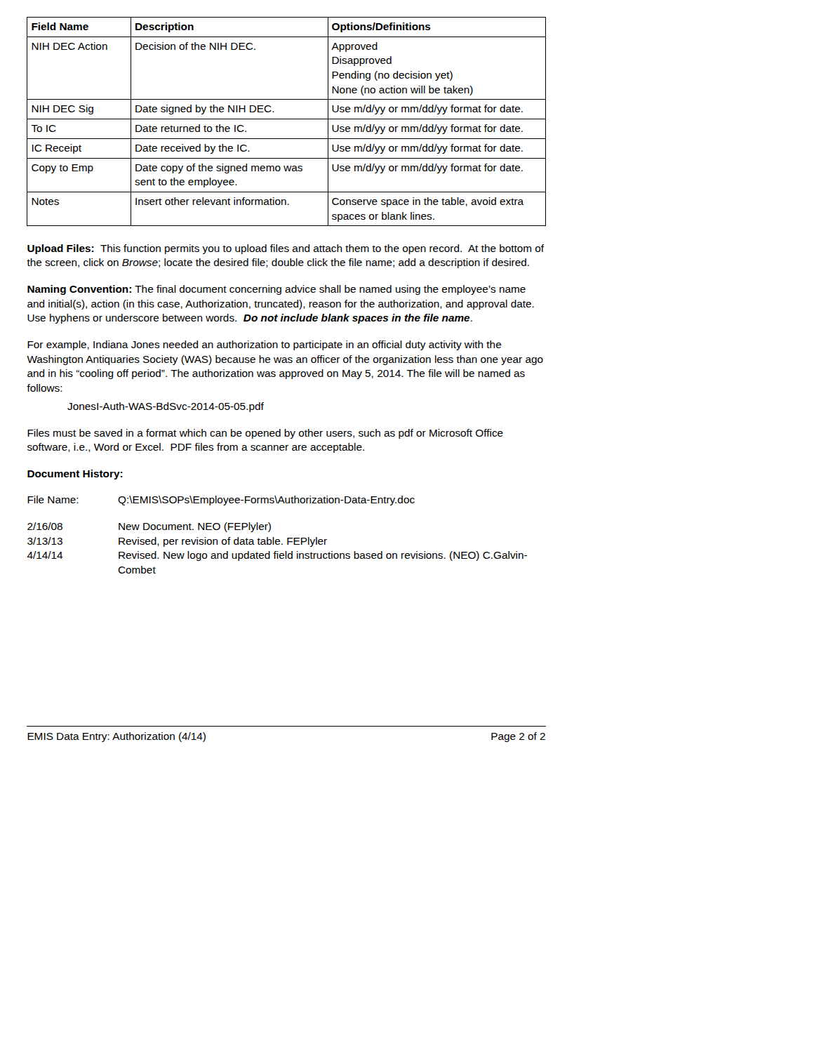| Field Name | Description | Options/Definitions |
| --- | --- | --- |
| NIH DEC Action | Decision of the NIH DEC. | Approved Disapproved Pending (no decision yet) None (no action will be taken) |
| NIH DEC Sig | Date signed by the NIH DEC. | Use m/d/yy or mm/dd/yy format for date. |
| To IC | Date returned to the IC. | Use m/d/yy or mm/dd/yy format for date. |
| IC Receipt | Date received by the IC. | Use m/d/yy or mm/dd/yy format for date. |
| Copy to Emp | Date copy of the signed memo was sent to the employee. | Use m/d/yy or mm/dd/yy format for date. |
| Notes | Insert other relevant information. | Conserve space in the table, avoid extra spaces or blank lines. |
Upload Files: This function permits you to upload files and attach them to the open record. At the bottom of the screen, click on Browse; locate the desired file; double click the file name; add a description if desired.
Naming Convention: The final document concerning advice shall be named using the employee’s name and initial(s), action (in this case, Authorization, truncated), reason for the authorization, and approval date. Use hyphens or underscore between words. Do not include blank spaces in the file name.
For example, Indiana Jones needed an authorization to participate in an official duty activity with the Washington Antiquaries Society (WAS) because he was an officer of the organization less than one year ago and in his “cooling off period”. The authorization was approved on May 5, 2014. The file will be named as follows:
JonesI-Auth-WAS-BdSvc-2014-05-05.pdf
Files must be saved in a format which can be opened by other users, such as pdf or Microsoft Office software, i.e., Word or Excel. PDF files from a scanner are acceptable.
Document History:
File Name:
Q:\EMIS\SOPs\Employee-Forms\Authorization-Data-Entry.doc
2/16/08
New Document. NEO (FEPlyler)
3/13/13
Revised, per revision of data table. FEPlyler
4/14/14
Revised. New logo and updated field instructions based on revisions. (NEO) C.Galvin-Combet
EMIS Data Entry: Authorization (4/14)
Page 2 of 2